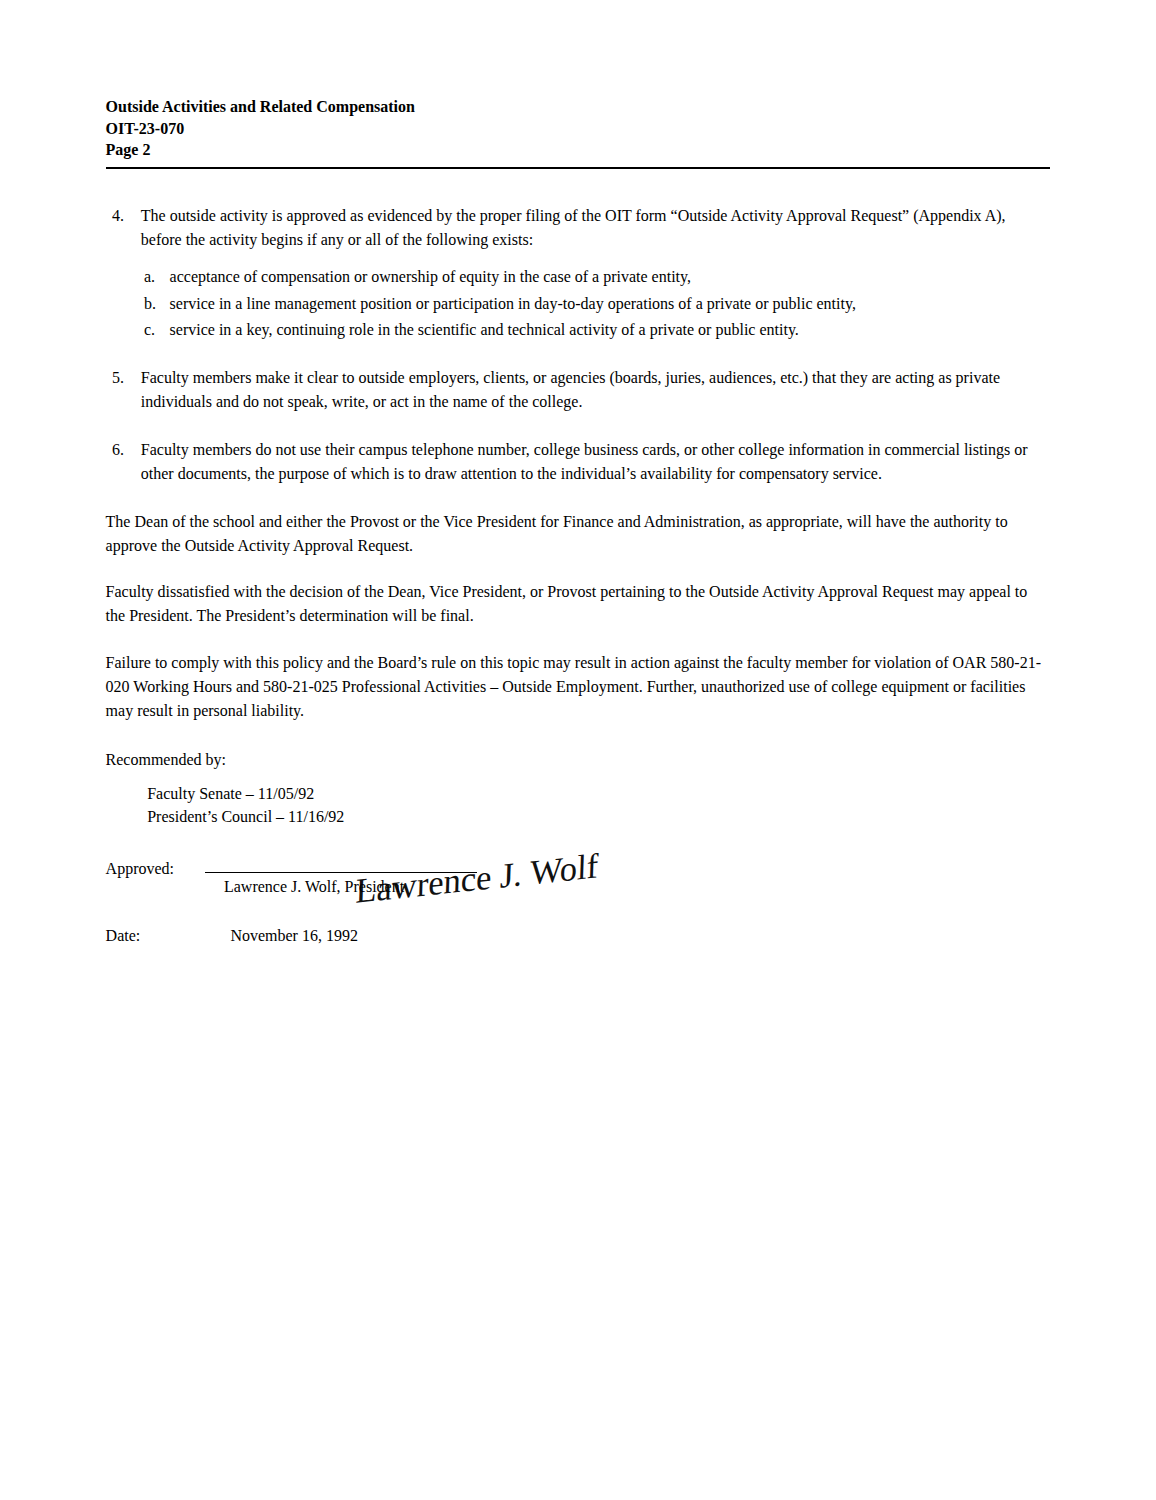Outside Activities and Related Compensation
OIT-23-070
Page 2
4. The outside activity is approved as evidenced by the proper filing of the OIT form “Outside Activity Approval Request” (Appendix A), before the activity begins if any or all of the following exists:
a. acceptance of compensation or ownership of equity in the case of a private entity,
b. service in a line management position or participation in day-to-day operations of a private or public entity,
c. service in a key, continuing role in the scientific and technical activity of a private or public entity.
5. Faculty members make it clear to outside employers, clients, or agencies (boards, juries, audiences, etc.) that they are acting as private individuals and do not speak, write, or act in the name of the college.
6. Faculty members do not use their campus telephone number, college business cards, or other college information in commercial listings or other documents, the purpose of which is to draw attention to the individual’s availability for compensatory service.
The Dean of the school and either the Provost or the Vice President for Finance and Administration, as appropriate, will have the authority to approve the Outside Activity Approval Request.
Faculty dissatisfied with the decision of the Dean, Vice President, or Provost pertaining to the Outside Activity Approval Request may appeal to the President. The President’s determination will be final.
Failure to comply with this policy and the Board’s rule on this topic may result in action against the faculty member for violation of OAR 580-21-020 Working Hours and 580-21-025 Professional Activities – Outside Employment. Further, unauthorized use of college equipment or facilities may result in personal liability.
Recommended by:
Faculty Senate – 11/05/92
President’s Council – 11/16/92
Approved: Lawrence J. Wolf Lawrence J. Wolf, President
Date: November 16, 1992